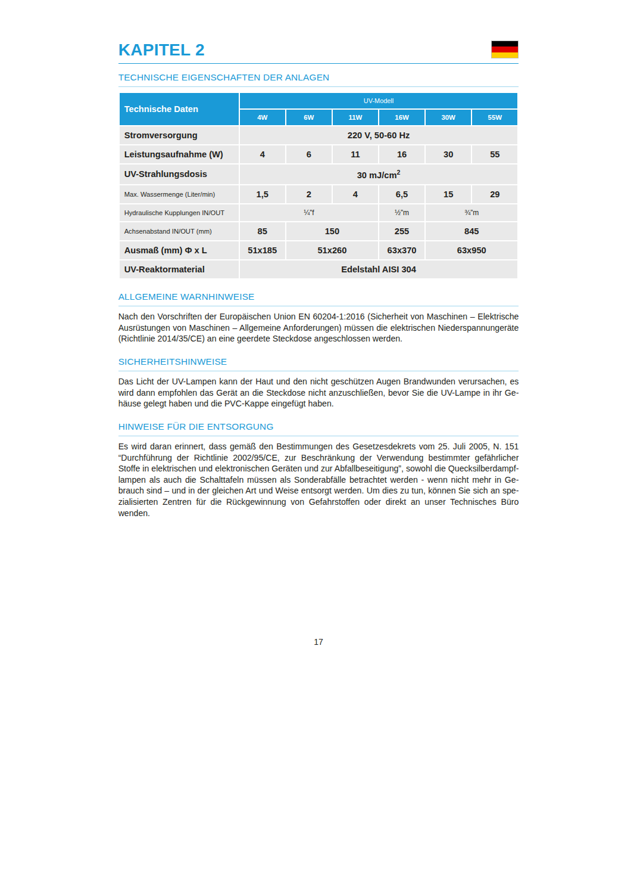KAPITEL 2
Technische Eigenschaften der Anlagen
| Technische Daten | UV-Modell |
| --- | --- |
| 4W | 6W | 11W | 16W | 30W | 55W |
| Stromversorgung | 220 V, 50-60 Hz |
| Leistungsaufnahme (W) | 4 | 6 | 11 | 16 | 30 | 55 |
| UV-Strahlungsdosis | 30 mJ/cm 2 |
| Max. Wassermenge (Liter/min) | 1,5 | 2 | 4 | 6,5 | 15 | 29 |
| Hydraulische Kupplungen IN/OUT | ¼”f | ½”m | ¾”m |
| Achsenabstand IN/OUT (mm) | 85 | 150 | 255 | 845 |
| Ausmaß (mm) Φ x L | 51x185 | 51x260 | 63x370 | 63x950 |
| UV-Reaktormaterial | Edelstahl AISI 304 |
Allgemeine Warnhinweise
Nach den Vorschriften der Europäischen Union EN 60204-1:2016 (Sicherheit von Maschinen – Elektrische Ausrüstungen von Maschinen – Allgemeine Anforderungen) müssen die elektrischen Niederspannungeräte (Richtlinie 2014/35/CE) an eine geerdete Steckdose angeschlossen werden.
Sicherheitshinweise
Das Licht der UV-Lampen kann der Haut und den nicht geschützen Augen Brandwunden verursachen, es wird dann empfohlen das Gerät an die Steckdose nicht anzuschließen, bevor Sie die UV-Lampe in ihr Gehäuse gelegt haben und die PVC-Kappe eingefügt haben.
Hinweise für die Entsorgung
Es wird daran erinnert, dass gemäß den Bestimmungen des Gesetzesdekrets vom 25. Juli 2005, N. 151 “Durchführung der Richtlinie 2002/95/CE, zur Beschränkung der Verwendung bestimmter gefährlicher Stoffe in elektrischen und elektronischen Geräten und zur Abfallbeseitigung”, sowohl die Quecksilberdampflampen als auch die Schalttafeln müssen als Sonderabfälle betrachtet werden - wenn nicht mehr in Gebrauch sind – und in der gleichen Art und Weise entsorgt werden. Um dies zu tun, können Sie sich an spezialisierten Zentren für die Rückgewinnung von Gefahrstoffen oder direkt an unser Technisches Büro wenden.
17